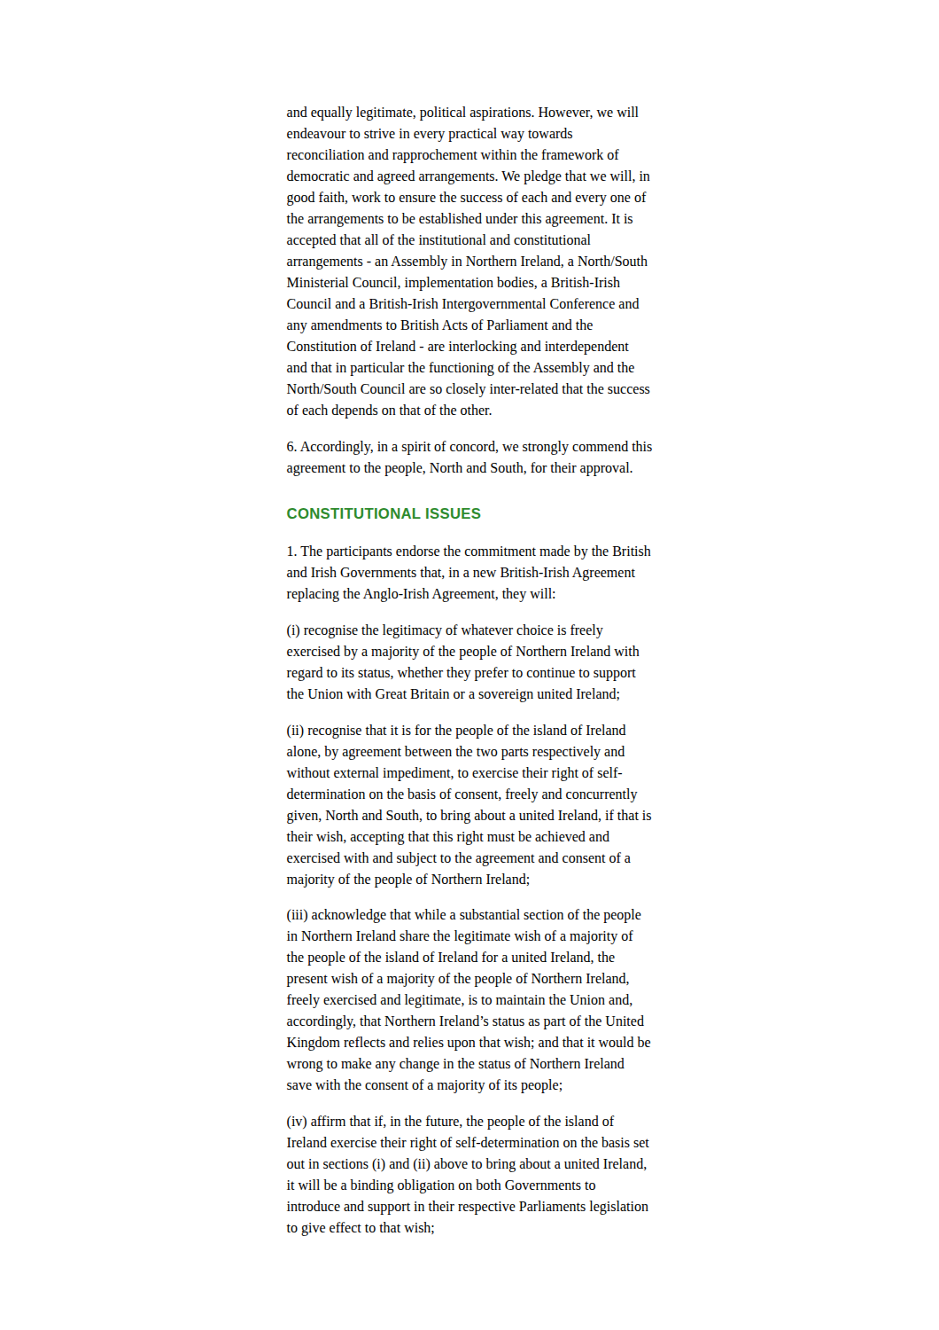and equally legitimate, political aspirations. However, we will endeavour to strive in every practical way towards reconciliation and rapprochement within the framework of democratic and agreed arrangements. We pledge that we will, in good faith, work to ensure the success of each and every one of the arrangements to be established under this agreement. It is accepted that all of the institutional and constitutional arrangements - an Assembly in Northern Ireland, a North/South Ministerial Council, implementation bodies, a British-Irish Council and a British-Irish Intergovernmental Conference and any amendments to British Acts of Parliament and the Constitution of Ireland - are interlocking and interdependent and that in particular the functioning of the Assembly and the North/South Council are so closely inter-related that the success of each depends on that of the other.
6. Accordingly, in a spirit of concord, we strongly commend this agreement to the people, North and South, for their approval.
CONSTITUTIONAL ISSUES
1. The participants endorse the commitment made by the British and Irish Governments that, in a new British-Irish Agreement replacing the Anglo-Irish Agreement, they will:
(i) recognise the legitimacy of whatever choice is freely exercised by a majority of the people of Northern Ireland with regard to its status, whether they prefer to continue to support the Union with Great Britain or a sovereign united Ireland;
(ii) recognise that it is for the people of the island of Ireland alone, by agreement between the two parts respectively and without external impediment, to exercise their right of self-determination on the basis of consent, freely and concurrently given, North and South, to bring about a united Ireland, if that is their wish, accepting that this right must be achieved and exercised with and subject to the agreement and consent of a majority of the people of Northern Ireland;
(iii) acknowledge that while a substantial section of the people in Northern Ireland share the legitimate wish of a majority of the people of the island of Ireland for a united Ireland, the present wish of a majority of the people of Northern Ireland, freely exercised and legitimate, is to maintain the Union and, accordingly, that Northern Ireland’s status as part of the United Kingdom reflects and relies upon that wish; and that it would be wrong to make any change in the status of Northern Ireland save with the consent of a majority of its people;
(iv) affirm that if, in the future, the people of the island of Ireland exercise their right of self-determination on the basis set out in sections (i) and (ii) above to bring about a united Ireland, it will be a binding obligation on both Governments to introduce and support in their respective Parliaments legislation to give effect to that wish;